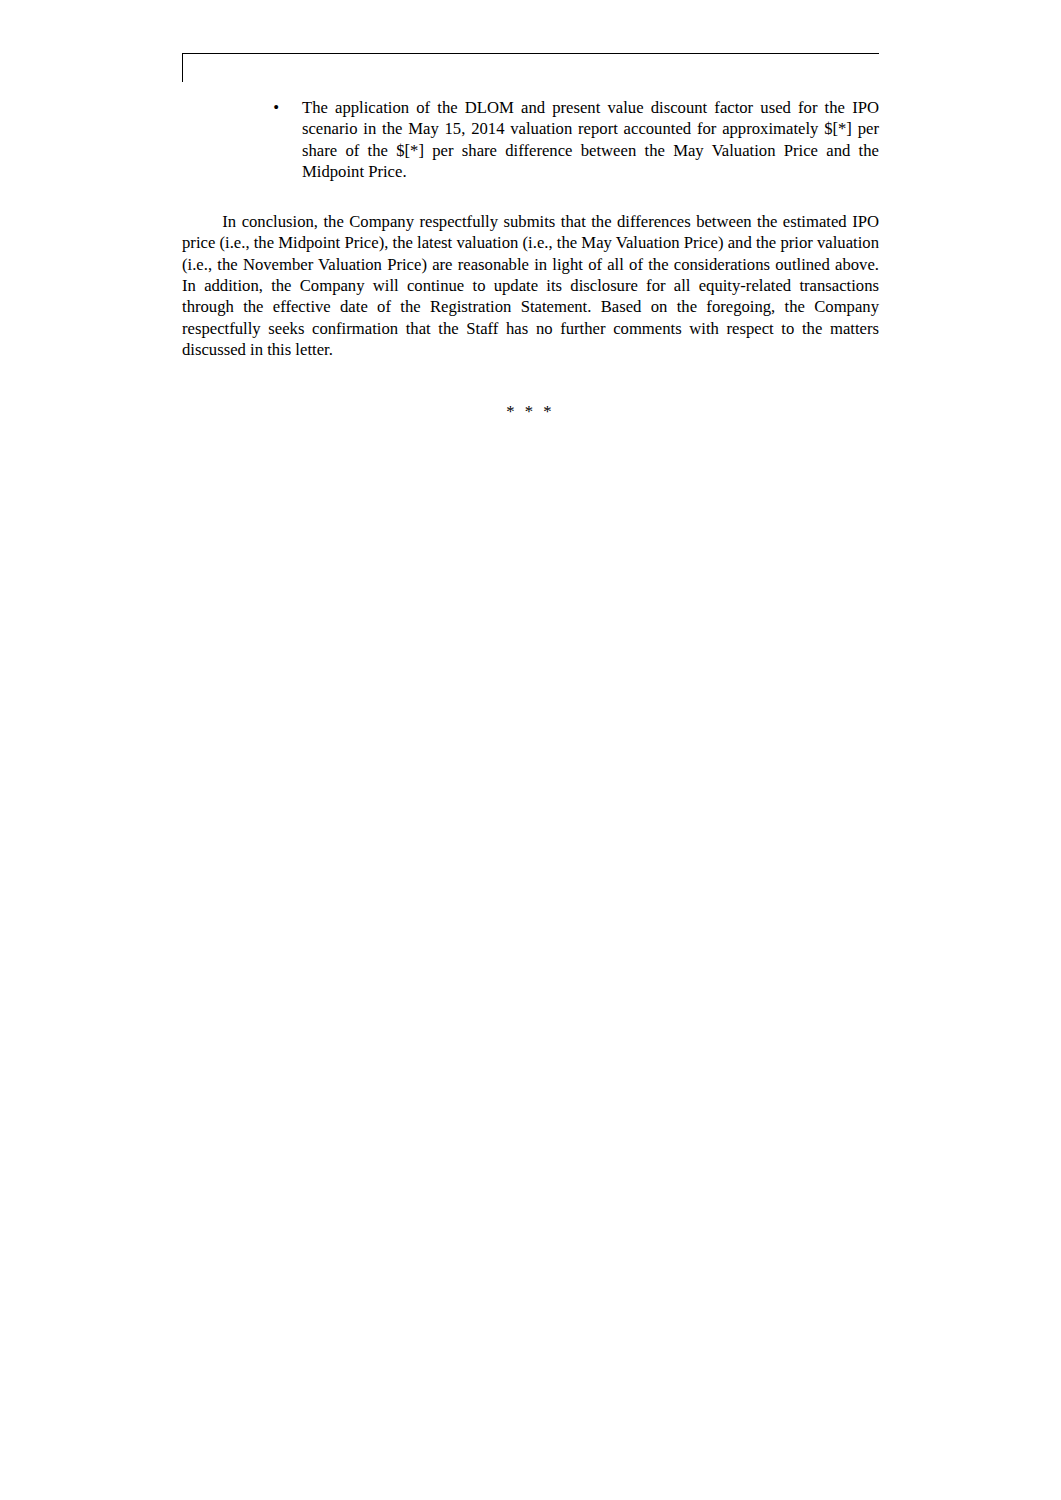•
The application of the DLOM and present value discount factor used for the IPO scenario in the May 15, 2014 valuation report accounted for approximately $[*] per share of the $[*] per share difference between the May Valuation Price and the Midpoint Price.
In conclusion, the Company respectfully submits that the differences between the estimated IPO price (i.e., the Midpoint Price), the latest valuation (i.e., the May Valuation Price) and the prior valuation (i.e., the November Valuation Price) are reasonable in light of all of the considerations outlined above. In addition, the Company will continue to update its disclosure for all equity-related transactions through the effective date of the Registration Statement. Based on the foregoing, the Company respectfully seeks confirmation that the Staff has no further comments with respect to the matters discussed in this letter.
* * *